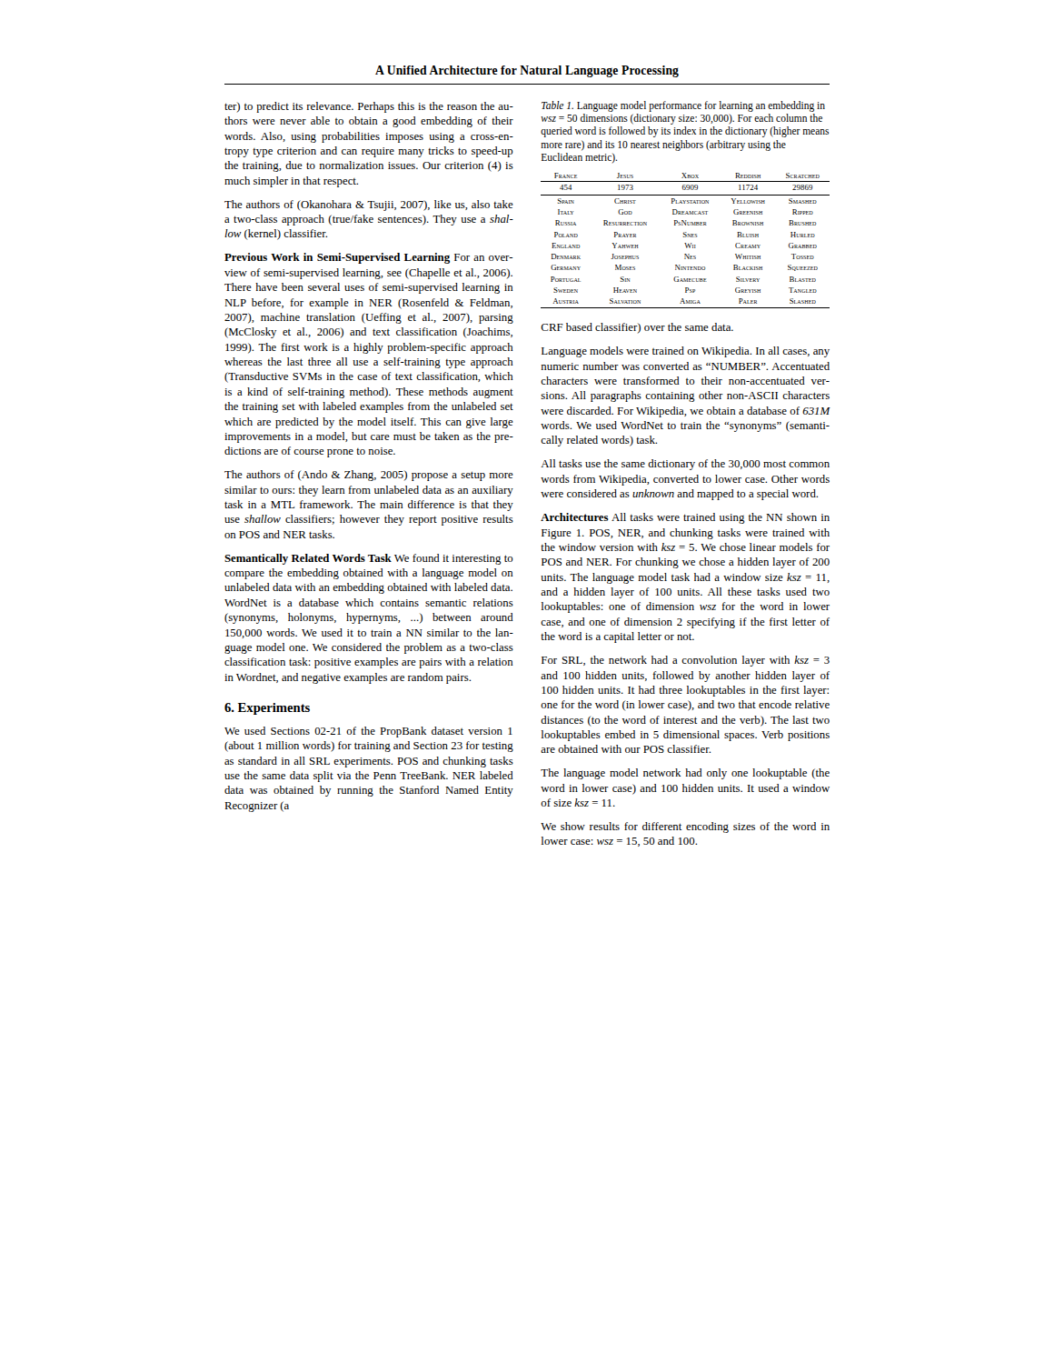A Unified Architecture for Natural Language Processing
ter) to predict its relevance. Perhaps this is the reason the authors were never able to obtain a good embedding of their words. Also, using probabilities imposes using a cross-entropy type criterion and can require many tricks to speed-up the training, due to normalization issues. Our criterion (4) is much simpler in that respect.
The authors of (Okanohara & Tsujii, 2007), like us, also take a two-class approach (true/fake sentences). They use a shallow (kernel) classifier.
Previous Work in Semi-Supervised Learning For an overview of semi-supervised learning, see (Chapelle et al., 2006). There have been several uses of semi-supervised learning in NLP before, for example in NER (Rosenfeld & Feldman, 2007), machine translation (Ueffing et al., 2007), parsing (McClosky et al., 2006) and text classification (Joachims, 1999). The first work is a highly problem-specific approach whereas the last three all use a self-training type approach (Transductive SVMs in the case of text classification, which is a kind of self-training method). These methods augment the training set with labeled examples from the unlabeled set which are predicted by the model itself. This can give large improvements in a model, but care must be taken as the predictions are of course prone to noise.
The authors of (Ando & Zhang, 2005) propose a setup more similar to ours: they learn from unlabeled data as an auxiliary task in a MTL framework. The main difference is that they use shallow classifiers; however they report positive results on POS and NER tasks.
Semantically Related Words Task We found it interesting to compare the embedding obtained with a language model on unlabeled data with an embedding obtained with labeled data. WordNet is a database which contains semantic relations (synonyms, holonyms, hypernyms, ...) between around 150,000 words. We used it to train a NN similar to the language model one. We considered the problem as a two-class classification task: positive examples are pairs with a relation in Wordnet, and negative examples are random pairs.
6. Experiments
We used Sections 02-21 of the PropBank dataset version 1 (about 1 million words) for training and Section 23 for testing as standard in all SRL experiments. POS and chunking tasks use the same data split via the Penn TreeBank. NER labeled data was obtained by running the Stanford Named Entity Recognizer (a
Table 1. Language model performance for learning an embedding in wsz = 50 dimensions (dictionary size: 30,000). For each column the queried word is followed by its index in the dictionary (higher means more rare) and its 10 nearest neighbors (arbitrary using the Euclidean metric).
| France | Jesus | Xbox | Reddish | Scratched |
| 454 | 1973 | 6909 | 11724 | 29869 |
| Spain | Christ | Playstation | Yellowish | Smashed |
| Italy | God | Dreamcast | Greenish | Ripped |
| Russia | Resurrection | Ps Number | Brownish | Brushed |
| Poland | Prayer | Snes | Bluish | Hurled |
| England | Yahweh | Wii | Creamy | Grabbed |
| Denmark | Josephus | Nes | Whitish | Tossed |
| Germany | Moses | Nintendo | Blackish | Squeezed |
| Portugal | Sin | Gamecube | Silvery | Blasted |
| Sweden | Heaven | Psp | Greyish | Tangled |
| Austria | Salvation | Amiga | Paler | Slashed |
CRF based classifier) over the same data.
Language models were trained on Wikipedia. In all cases, any numeric number was converted as “NUMBER”. Accentuated characters were transformed to their non-accentuated versions. All paragraphs containing other non-ASCII characters were discarded. For Wikipedia, we obtain a database of 631M words. We used WordNet to train the “synonyms” (semantically related words) task.
All tasks use the same dictionary of the 30,000 most common words from Wikipedia, converted to lower case. Other words were considered as unknown and mapped to a special word.
Architectures All tasks were trained using the NN shown in Figure 1. POS, NER, and chunking tasks were trained with the window version with ksz = 5. We chose linear models for POS and NER. For chunking we chose a hidden layer of 200 units. The language model task had a window size ksz = 11, and a hidden layer of 100 units. All these tasks used two lookuptables: one of dimension wsz for the word in lower case, and one of dimension 2 specifying if the first letter of the word is a capital letter or not.
For SRL, the network had a convolution layer with ksz = 3 and 100 hidden units, followed by another hidden layer of 100 hidden units. It had three lookuptables in the first layer: one for the word (in lower case), and two that encode relative distances (to the word of interest and the verb). The last two lookuptables embed in 5 dimensional spaces. Verb positions are obtained with our POS classifier.
The language model network had only one lookuptable (the word in lower case) and 100 hidden units. It used a window of size ksz = 11.
We show results for different encoding sizes of the word in lower case: wsz = 15, 50 and 100.